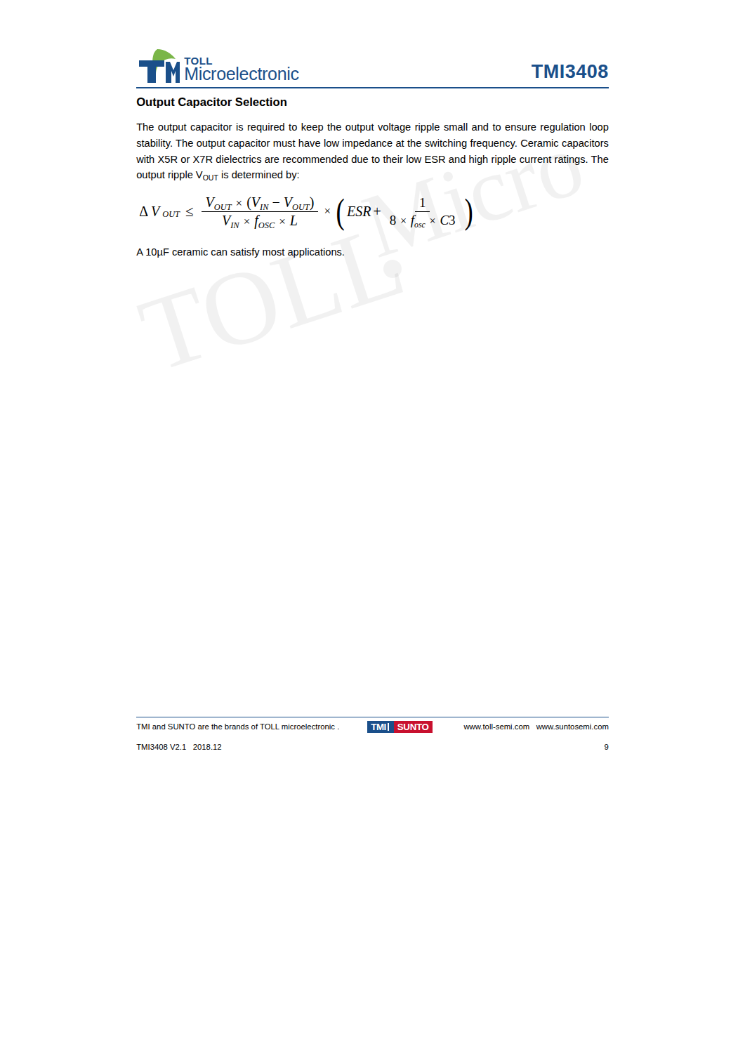TOLL
Micro
TOLL
Microelectronic
TMI3408
Output Capacitor Selection
The output capacitor is required to keep the output voltage ripple small and to ensure regulation loop stability. The output capacitor must have low impedance at the switching frequency. Ceramic capacitors with X5R or X7R dielectrics are recommended due to their low ESR and high ripple current ratings. The output ripple VOUT is determined by:
ΔVOUT ≤ VOUT × (VIN − VOUT) VIN × fOSC × L × ( ESR + 1 8 × fosc × C3 )
A 10µF ceramic can satisfy most applications.
TMI and SUNTO are the brands of TOLL microelectronic . TMI SUNTO www.toll-semi.com www.suntosemi.com
TMI3408 V2.1 2018.12 9